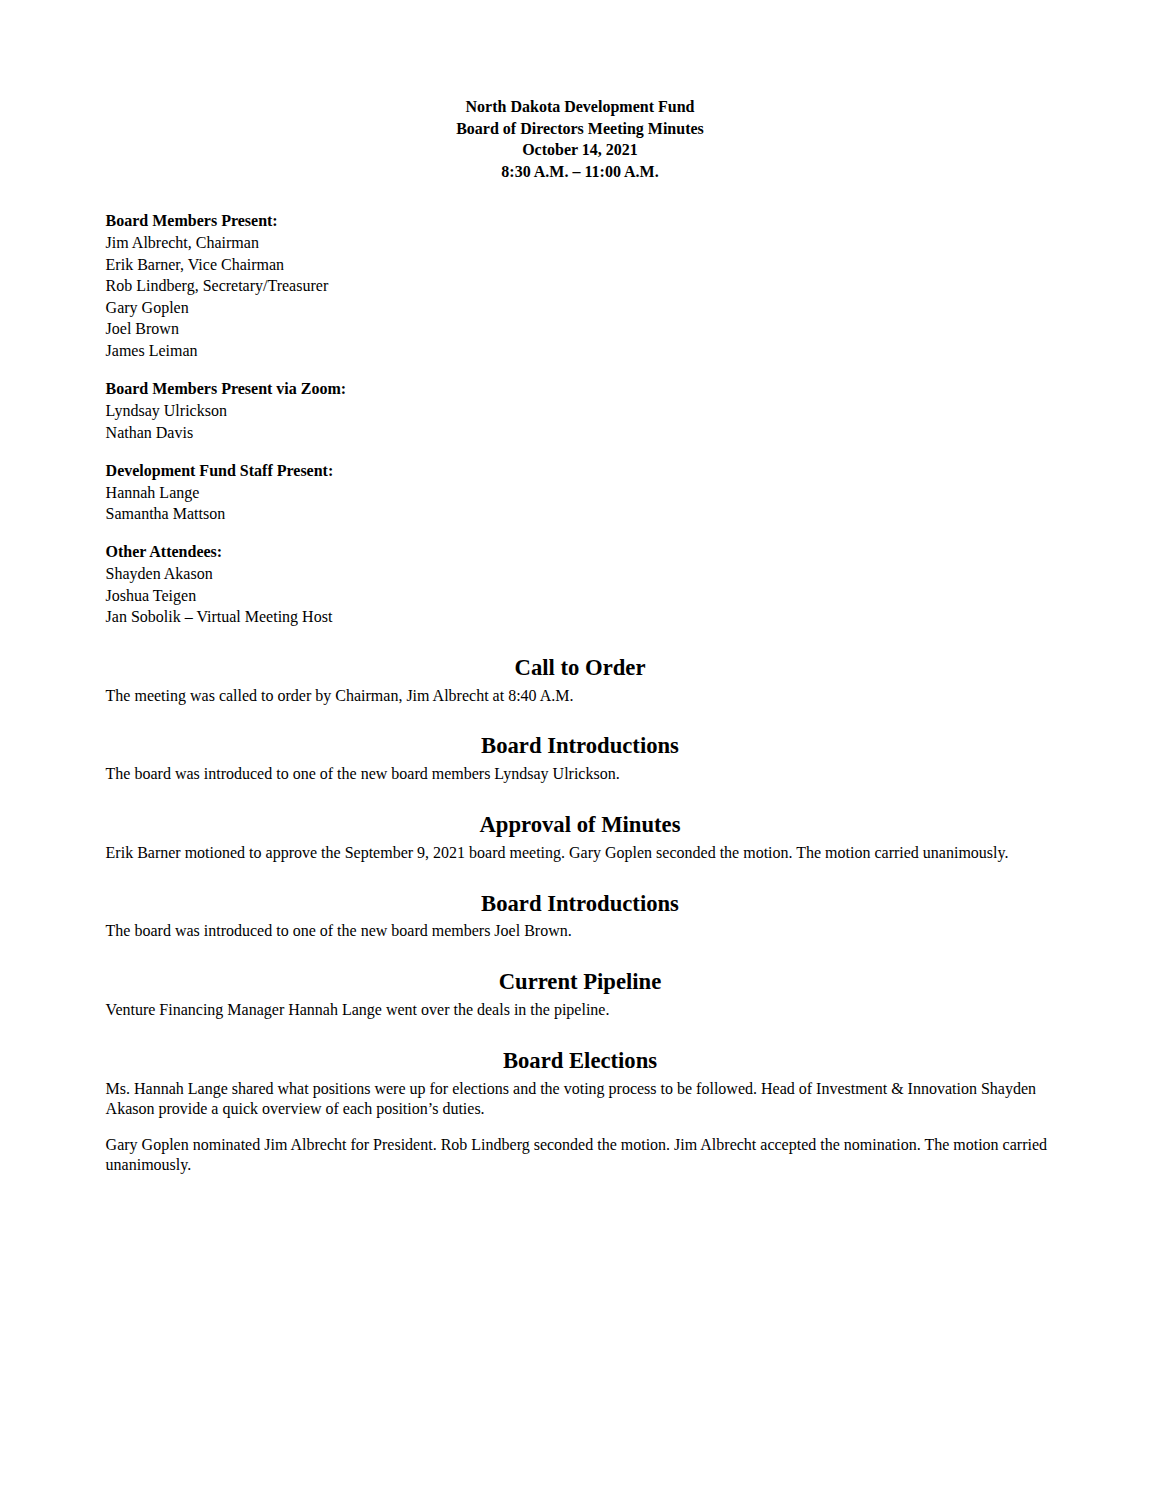North Dakota Development Fund
Board of Directors Meeting Minutes
October 14, 2021
8:30 A.M. – 11:00 A.M.
Board Members Present:
Jim Albrecht, Chairman
Erik Barner, Vice Chairman
Rob Lindberg, Secretary/Treasurer
Gary Goplen
Joel Brown
James Leiman
Board Members Present via Zoom:
Lyndsay Ulrickson
Nathan Davis
Development Fund Staff Present:
Hannah Lange
Samantha Mattson
Other Attendees:
Shayden Akason
Joshua Teigen
Jan Sobolik – Virtual Meeting Host
Call to Order
The meeting was called to order by Chairman, Jim Albrecht at 8:40 A.M.
Board Introductions
The board was introduced to one of the new board members Lyndsay Ulrickson.
Approval of Minutes
Erik Barner motioned to approve the September 9, 2021 board meeting. Gary Goplen seconded the motion. The motion carried unanimously.
Board Introductions
The board was introduced to one of the new board members Joel Brown.
Current Pipeline
Venture Financing Manager Hannah Lange went over the deals in the pipeline.
Board Elections
Ms. Hannah Lange shared what positions were up for elections and the voting process to be followed. Head of Investment & Innovation Shayden Akason provide a quick overview of each position’s duties.
Gary Goplen nominated Jim Albrecht for President. Rob Lindberg seconded the motion. Jim Albrecht accepted the nomination. The motion carried unanimously.